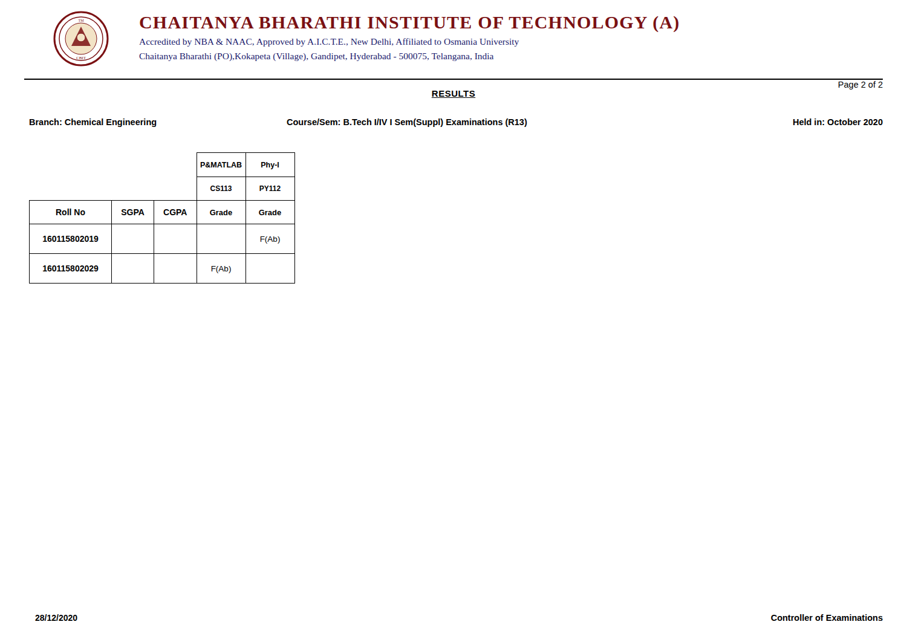CBIT TM
CHAITANYA BHARATHI INSTITUTE OF TECHNOLOGY (A)
Accredited by NBA & NAAC, Approved by A.I.C.T.E., New Delhi, Affiliated to Osmania University
Chaitanya Bharathi (PO),Kokapeta (Village), Gandipet, Hyderabad - 500075, Telangana, India
Page 2 of 2
RESULTS
Branch: Chemical Engineering
Course/Sem: B.Tech I/IV I Sem(Suppl) Examinations (R13)
Held in: October 2020
| | | | P&MATLAB | Phy-I |
| | | | CS113 | PY112 |
| Roll No | SGPA | CGPA | Grade | Grade |
| 160115802019 | | | | F(Ab) |
| 160115802029 | | | F(Ab) | |
28/12/2020
Controller of Examinations